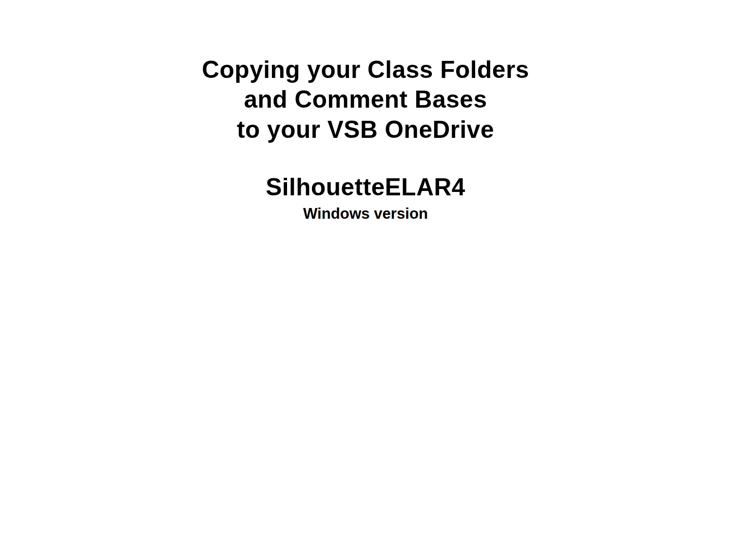Copying your Class Folders
and Comment Bases
to your VSB OneDrive
SilhouetteELAR4
Windows version